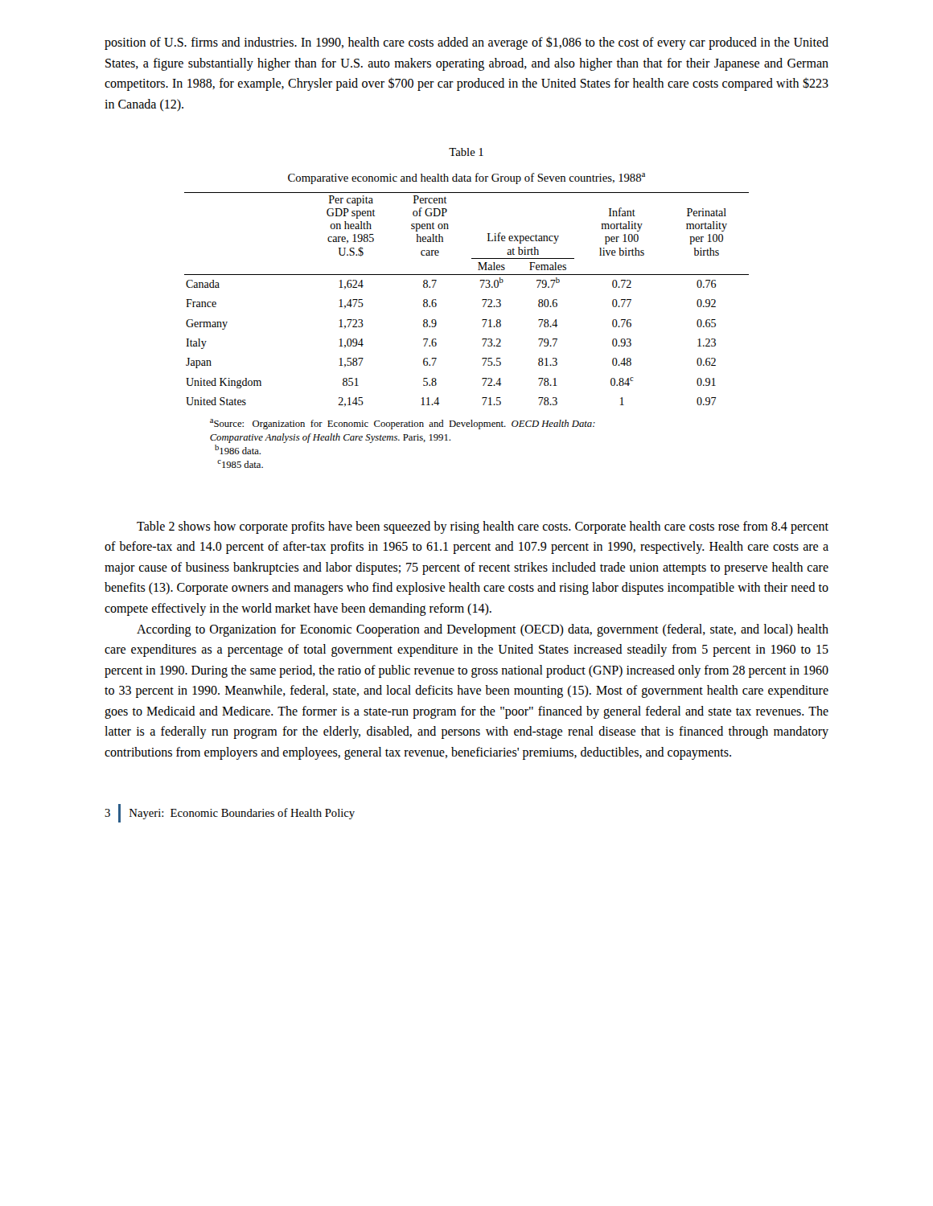position of U.S. firms and industries. In 1990, health care costs added an average of $1,086 to the cost of every car produced in the United States, a figure substantially higher than for U.S. auto makers operating abroad, and also higher than that for their Japanese and German competitors. In 1988, for example, Chrysler paid over $700 per car produced in the United States for health care costs compared with $223 in Canada (12).
Table 1
Comparative economic and health data for Group of Seven countries, 1988a
| | Per capita GDP spent on health care, 1985 U.S.$ | Percent of GDP spent on health care | Life expectancy at birth | Infant mortality per 100 live births | Perinatal mortality per 100 births |
| --- | --- | --- | --- | --- | --- |
| | | | Males | Females | | |
| Canada | 1,624 | 8.7 | 73.0 b | 79.7 b | 0.72 | 0.76 |
| France | 1,475 | 8.6 | 72.3 | 80.6 | 0.77 | 0.92 |
| Germany | 1,723 | 8.9 | 71.8 | 78.4 | 0.76 | 0.65 |
| Italy | 1,094 | 7.6 | 73.2 | 79.7 | 0.93 | 1.23 |
| Japan | 1,587 | 6.7 | 75.5 | 81.3 | 0.48 | 0.62 |
| United Kingdom | 851 | 5.8 | 72.4 | 78.1 | 0.84 c | 0.91 |
| United States | 2,145 | 11.4 | 71.5 | 78.3 | 1 | 0.97 |
aSource: Organization for Economic Cooperation and Development. OECD Health Data:
Comparative Analysis of Health Care Systems. Paris, 1991.
b1986 data.
c1985 data.
Table 2 shows how corporate profits have been squeezed by rising health care costs. Corporate health care costs rose from 8.4 percent of before-tax and 14.0 percent of after-tax profits in 1965 to 61.1 percent and 107.9 percent in 1990, respectively. Health care costs are a major cause of business bankruptcies and labor disputes; 75 percent of recent strikes included trade union attempts to preserve health care benefits (13). Corporate owners and managers who find explosive health care costs and rising labor disputes incompatible with their need to compete effectively in the world market have been demanding reform (14).
According to Organization for Economic Cooperation and Development (OECD) data, government (federal, state, and local) health care expenditures as a percentage of total government expenditure in the United States increased steadily from 5 percent in 1960 to 15 percent in 1990. During the same period, the ratio of public revenue to gross national product (GNP) increased only from 28 percent in 1960 to 33 percent in 1990. Meanwhile, federal, state, and local deficits have been mounting (15). Most of government health care expenditure goes to Medicaid and Medicare. The former is a state-run program for the "poor" financed by general federal and state tax revenues. The latter is a federally run program for the elderly, disabled, and persons with end-stage renal disease that is financed through mandatory contributions from employers and employees, general tax revenue, beneficiaries' premiums, deductibles, and copayments.
3 Nayeri: Economic Boundaries of Health Policy